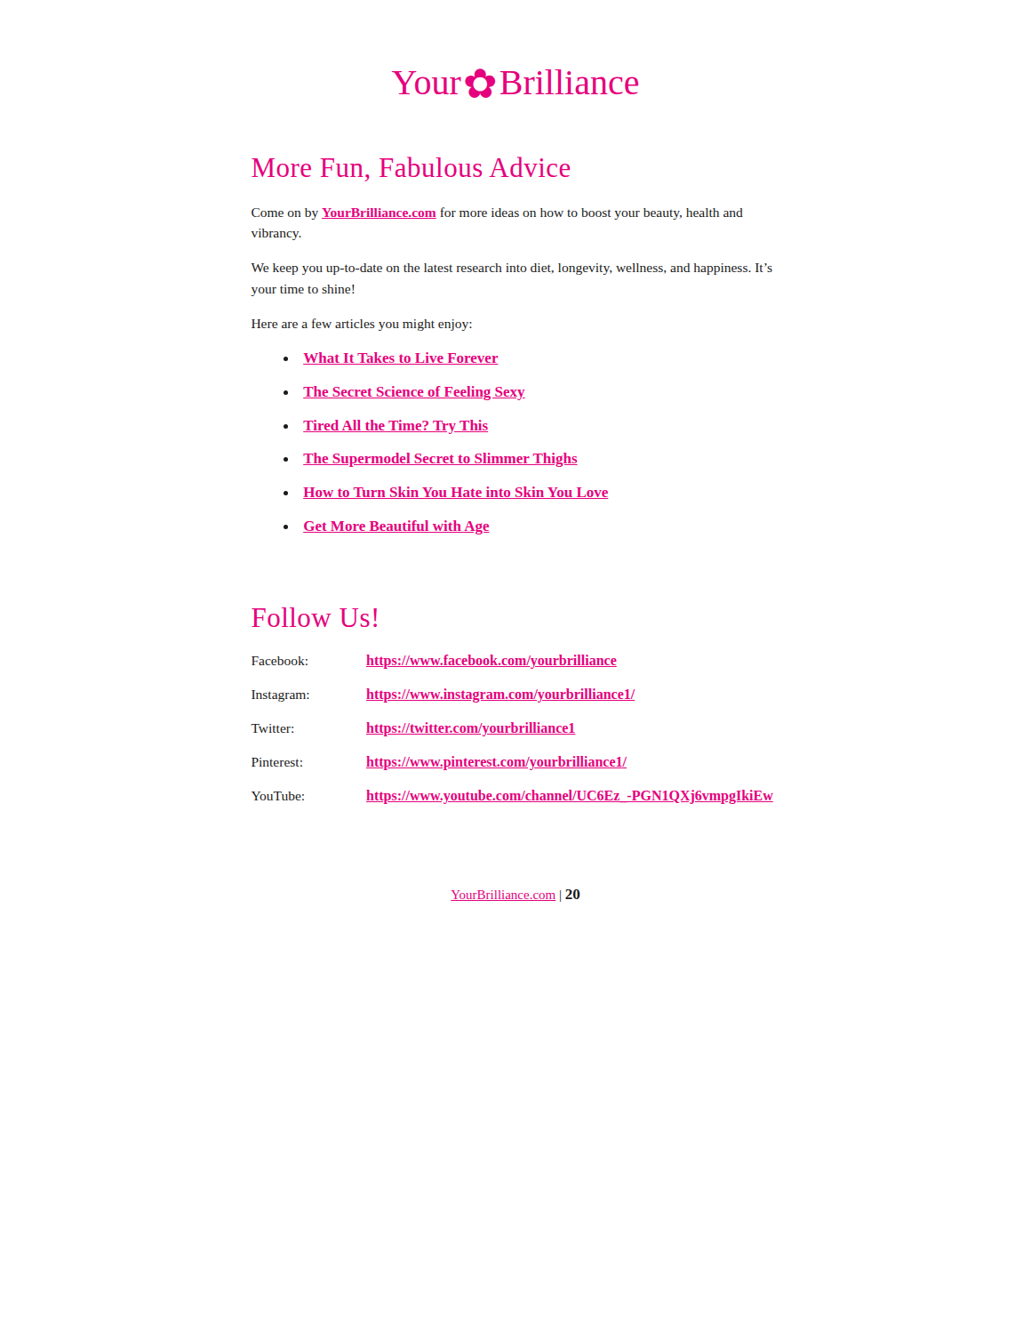Your✿Brilliance
More Fun, Fabulous Advice
Come on by YourBrilliance.com for more ideas on how to boost your beauty, health and vibrancy.
We keep you up-to-date on the latest research into diet, longevity, wellness, and happiness. It’s your time to shine!
Here are a few articles you might enjoy:
What It Takes to Live Forever
The Secret Science of Feeling Sexy
Tired All the Time? Try This
The Supermodel Secret to Slimmer Thighs
How to Turn Skin You Hate into Skin You Love
Get More Beautiful with Age
Follow Us!
| Facebook: | https://www.facebook.com/yourbrilliance |
| Instagram: | https://www.instagram.com/yourbrilliance1/ |
| Twitter: | https://twitter.com/yourbrilliance1 |
| Pinterest: | https://www.pinterest.com/yourbrilliance1/ |
| YouTube: | https://www.youtube.com/channel/UC6Ez_-PGN1QXj6vmpgIkiEw |
YourBrilliance.com | 20